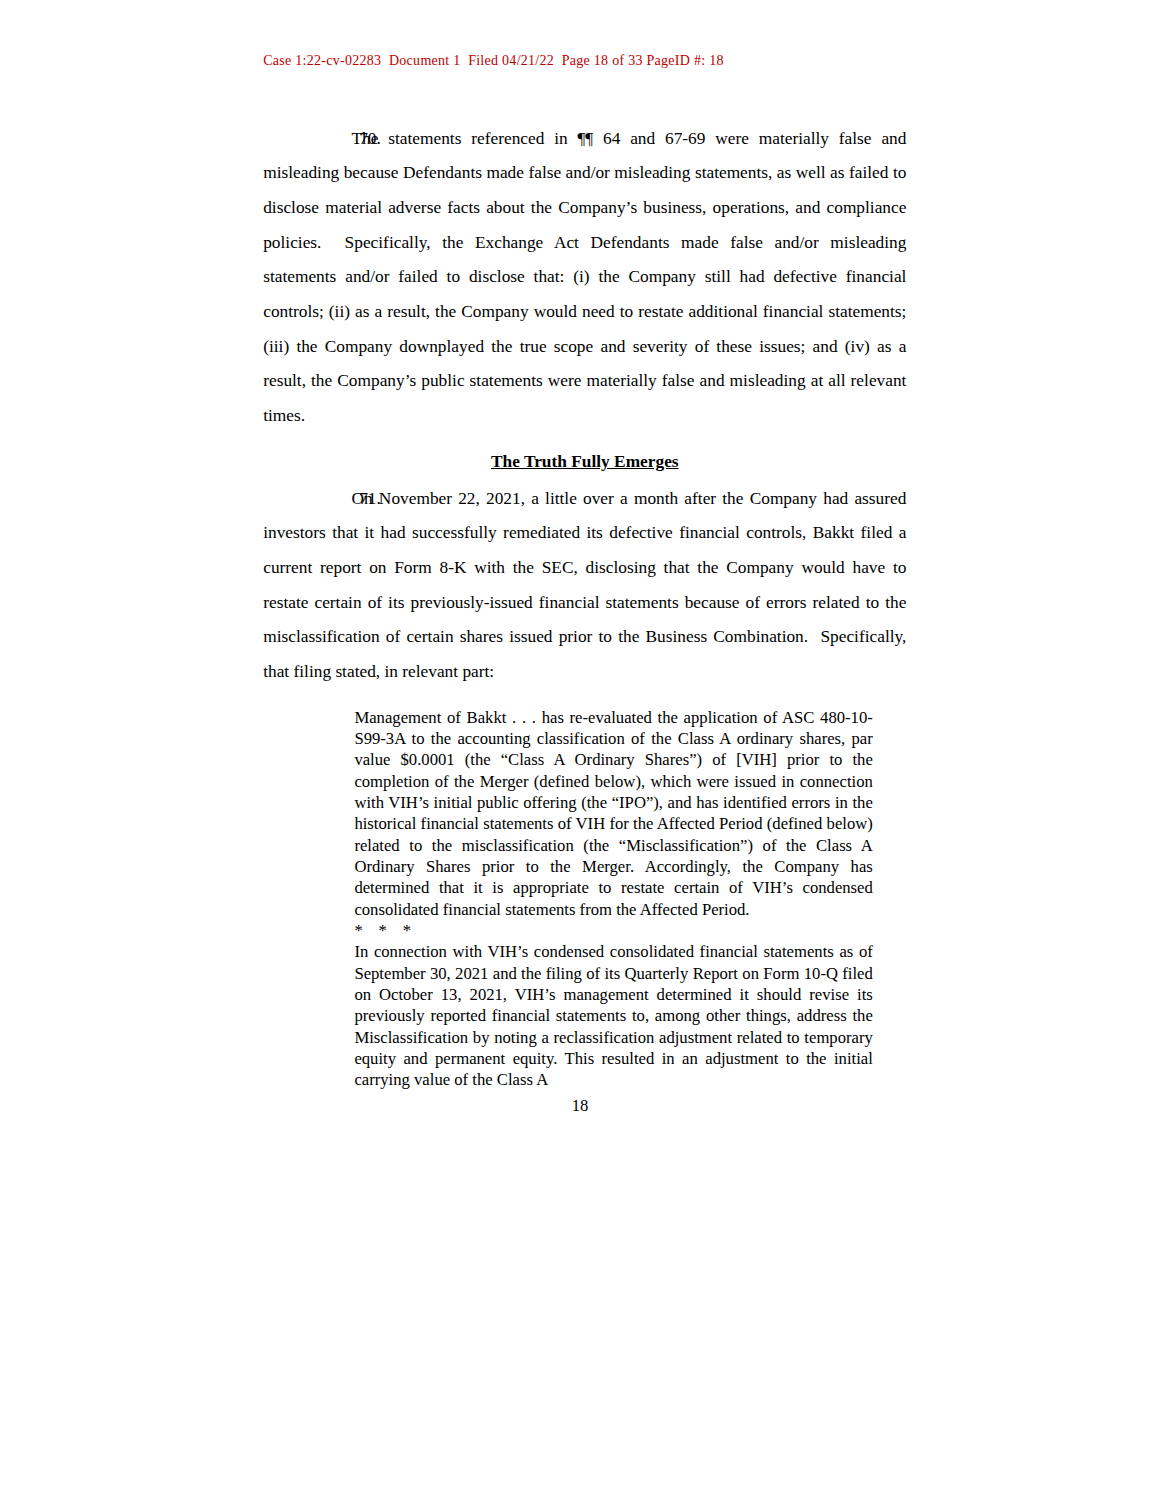Case 1:22-cv-02283 Document 1 Filed 04/21/22 Page 18 of 33 PageID #: 18
70. The statements referenced in ¶¶ 64 and 67-69 were materially false and misleading because Defendants made false and/or misleading statements, as well as failed to disclose material adverse facts about the Company’s business, operations, and compliance policies. Specifically, the Exchange Act Defendants made false and/or misleading statements and/or failed to disclose that: (i) the Company still had defective financial controls; (ii) as a result, the Company would need to restate additional financial statements; (iii) the Company downplayed the true scope and severity of these issues; and (iv) as a result, the Company’s public statements were materially false and misleading at all relevant times.
The Truth Fully Emerges
71. On November 22, 2021, a little over a month after the Company had assured investors that it had successfully remediated its defective financial controls, Bakkt filed a current report on Form 8-K with the SEC, disclosing that the Company would have to restate certain of its previously-issued financial statements because of errors related to the misclassification of certain shares issued prior to the Business Combination. Specifically, that filing stated, in relevant part:
Management of Bakkt . . . has re-evaluated the application of ASC 480-10-S99-3A to the accounting classification of the Class A ordinary shares, par value $0.0001 (the “Class A Ordinary Shares”) of [VIH] prior to the completion of the Merger (defined below), which were issued in connection with VIH’s initial public offering (the “IPO”), and has identified errors in the historical financial statements of VIH for the Affected Period (defined below) related to the misclassification (the “Misclassification”) of the Class A Ordinary Shares prior to the Merger. Accordingly, the Company has determined that it is appropriate to restate certain of VIH’s condensed consolidated financial statements from the Affected Period.
* * *
In connection with VIH’s condensed consolidated financial statements as of September 30, 2021 and the filing of its Quarterly Report on Form 10-Q filed on October 13, 2021, VIH’s management determined it should revise its previously reported financial statements to, among other things, address the Misclassification by noting a reclassification adjustment related to temporary equity and permanent equity. This resulted in an adjustment to the initial carrying value of the Class A
18